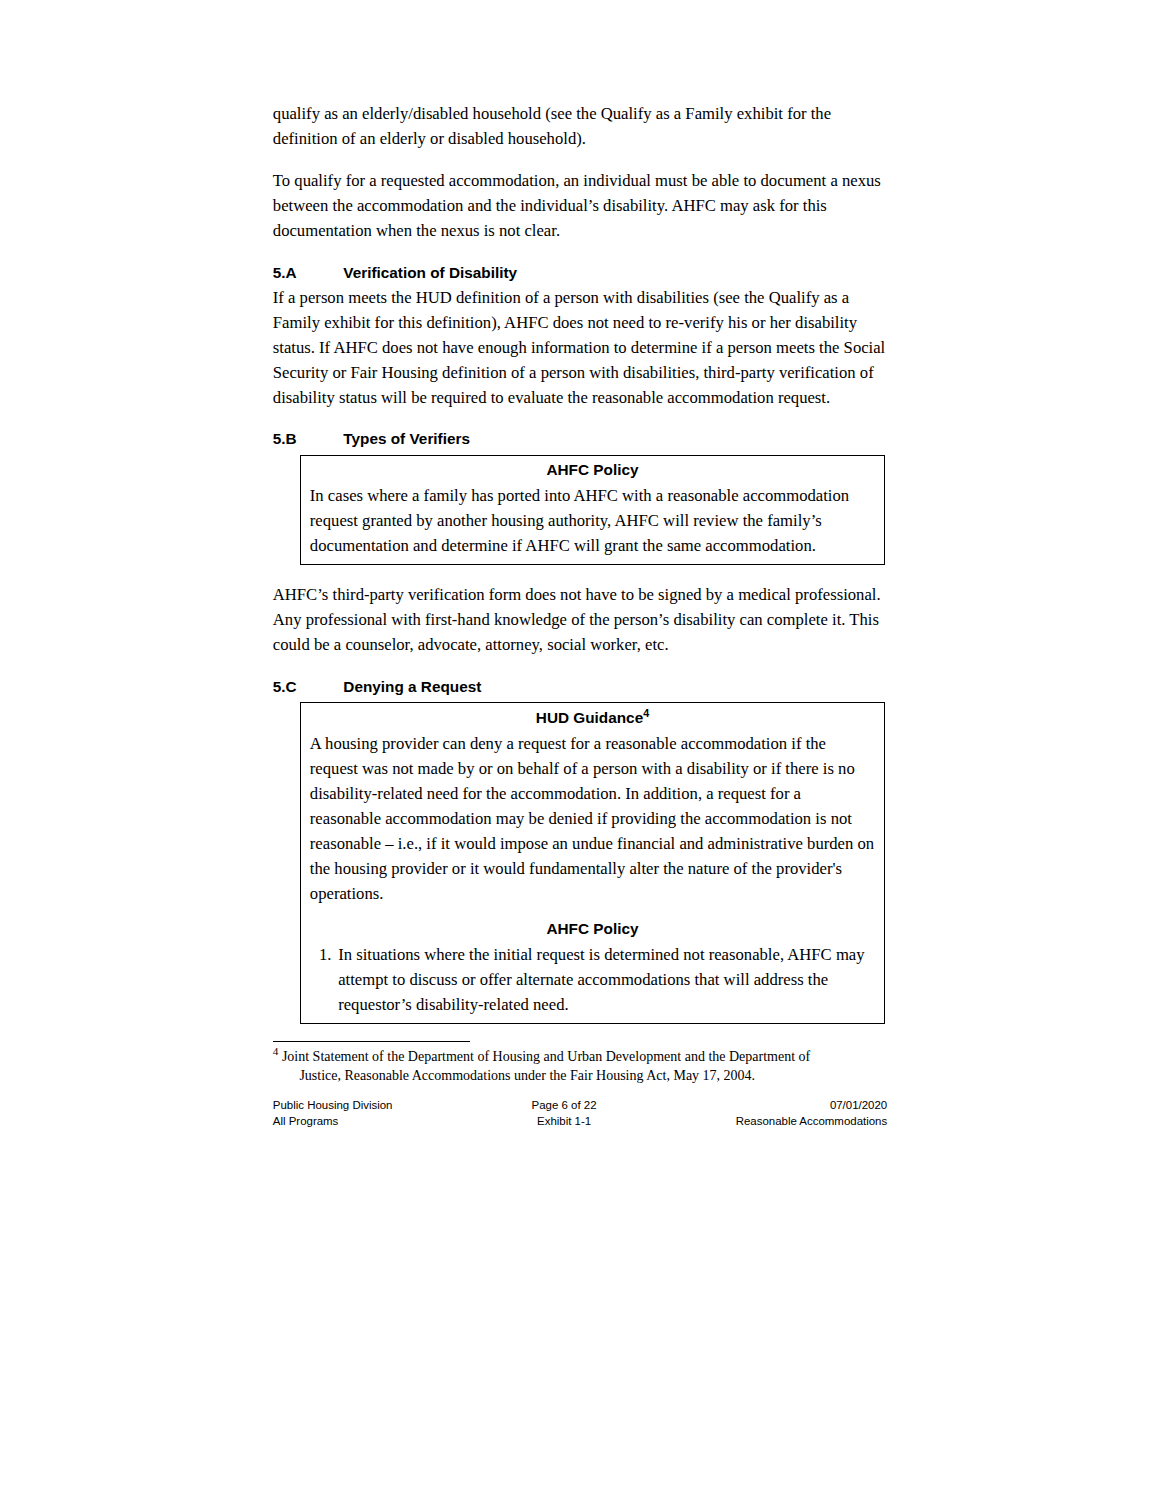qualify as an elderly/disabled household (see the Qualify as a Family exhibit for the definition of an elderly or disabled household).
To qualify for a requested accommodation, an individual must be able to document a nexus between the accommodation and the individual’s disability. AHFC may ask for this documentation when the nexus is not clear.
5.AVerification of Disability
If a person meets the HUD definition of a person with disabilities (see the Qualify as a Family exhibit for this definition), AHFC does not need to re-verify his or her disability status. If AHFC does not have enough information to determine if a person meets the Social Security or Fair Housing definition of a person with disabilities, third-party verification of disability status will be required to evaluate the reasonable accommodation request.
5.BTypes of Verifiers
AHFC Policy
In cases where a family has ported into AHFC with a reasonable accommodation request granted by another housing authority, AHFC will review the family’s documentation and determine if AHFC will grant the same accommodation.
AHFC’s third-party verification form does not have to be signed by a medical professional. Any professional with first-hand knowledge of the person’s disability can complete it. This could be a counselor, advocate, attorney, social worker, etc.
5.CDenying a Request
HUD Guidance4
A housing provider can deny a request for a reasonable accommodation if the request was not made by or on behalf of a person with a disability or if there is no disability-related need for the accommodation. In addition, a request for a reasonable accommodation may be denied if providing the accommodation is not reasonable – i.e., if it would impose an undue financial and administrative burden on the housing provider or it would fundamentally alter the nature of the provider's operations.
AHFC Policy
In situations where the initial request is determined not reasonable, AHFC may attempt to discuss or offer alternate accommodations that will address the requestor’s disability-related need.
4 Joint Statement of the Department of Housing and Urban Development and the Department of Justice, Reasonable Accommodations under the Fair Housing Act, May 17, 2004.
Public Housing Division
All Programs
Page 6 of 22
Exhibit 1-1
07/01/2020
Reasonable Accommodations